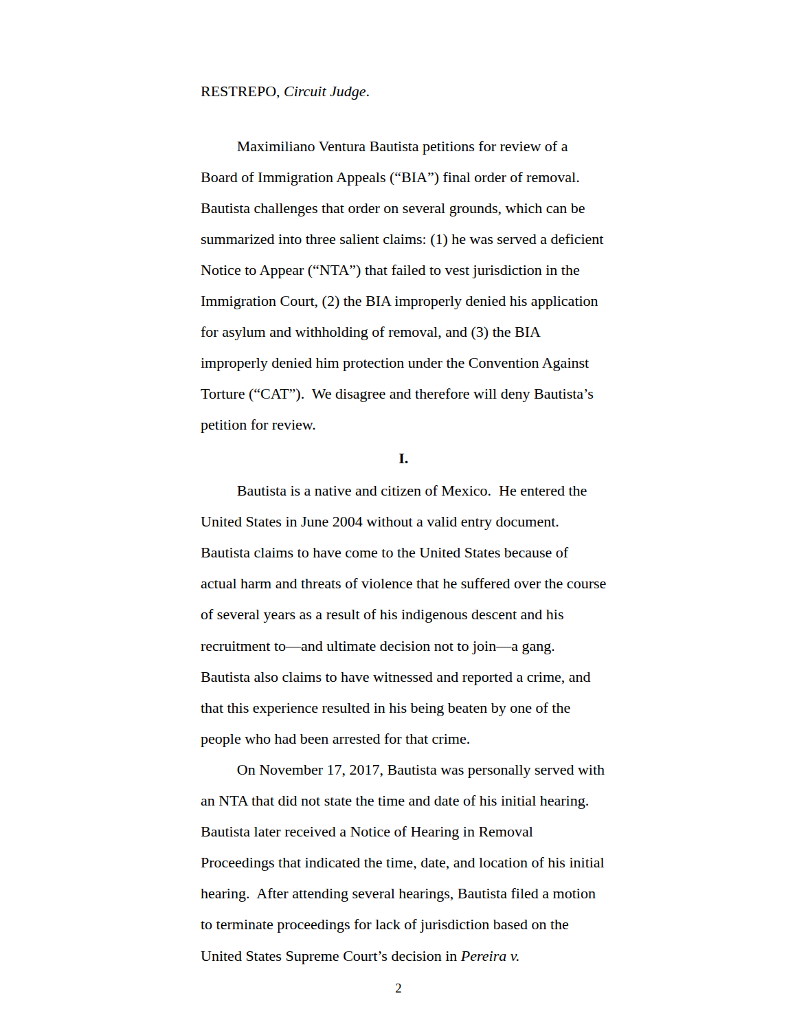RESTREPO, Circuit Judge.
Maximiliano Ventura Bautista petitions for review of a Board of Immigration Appeals (“BIA”) final order of removal. Bautista challenges that order on several grounds, which can be summarized into three salient claims: (1) he was served a deficient Notice to Appear (“NTA”) that failed to vest jurisdiction in the Immigration Court, (2) the BIA improperly denied his application for asylum and withholding of removal, and (3) the BIA improperly denied him protection under the Convention Against Torture (“CAT”). We disagree and therefore will deny Bautista’s petition for review.
I.
Bautista is a native and citizen of Mexico. He entered the United States in June 2004 without a valid entry document. Bautista claims to have come to the United States because of actual harm and threats of violence that he suffered over the course of several years as a result of his indigenous descent and his recruitment to—and ultimate decision not to join—a gang. Bautista also claims to have witnessed and reported a crime, and that this experience resulted in his being beaten by one of the people who had been arrested for that crime.
On November 17, 2017, Bautista was personally served with an NTA that did not state the time and date of his initial hearing. Bautista later received a Notice of Hearing in Removal Proceedings that indicated the time, date, and location of his initial hearing. After attending several hearings, Bautista filed a motion to terminate proceedings for lack of jurisdiction based on the United States Supreme Court’s decision in Pereira v.
2